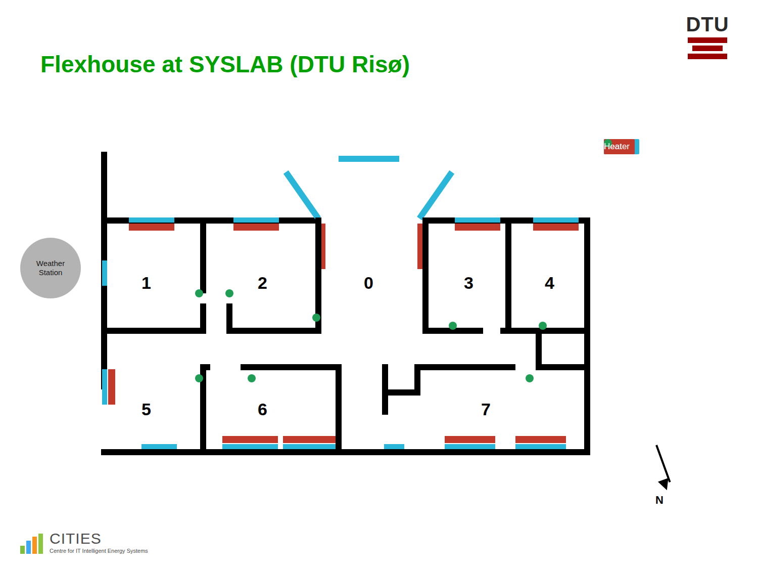DTU
Flexhouse at SYSLAB (DTU Risø)
Window
Heater
Heat Sensor
Weather Station
1
2
0
3
4
5
6
7
N
CITIES
Centre for IT Intelligent Energy Systems